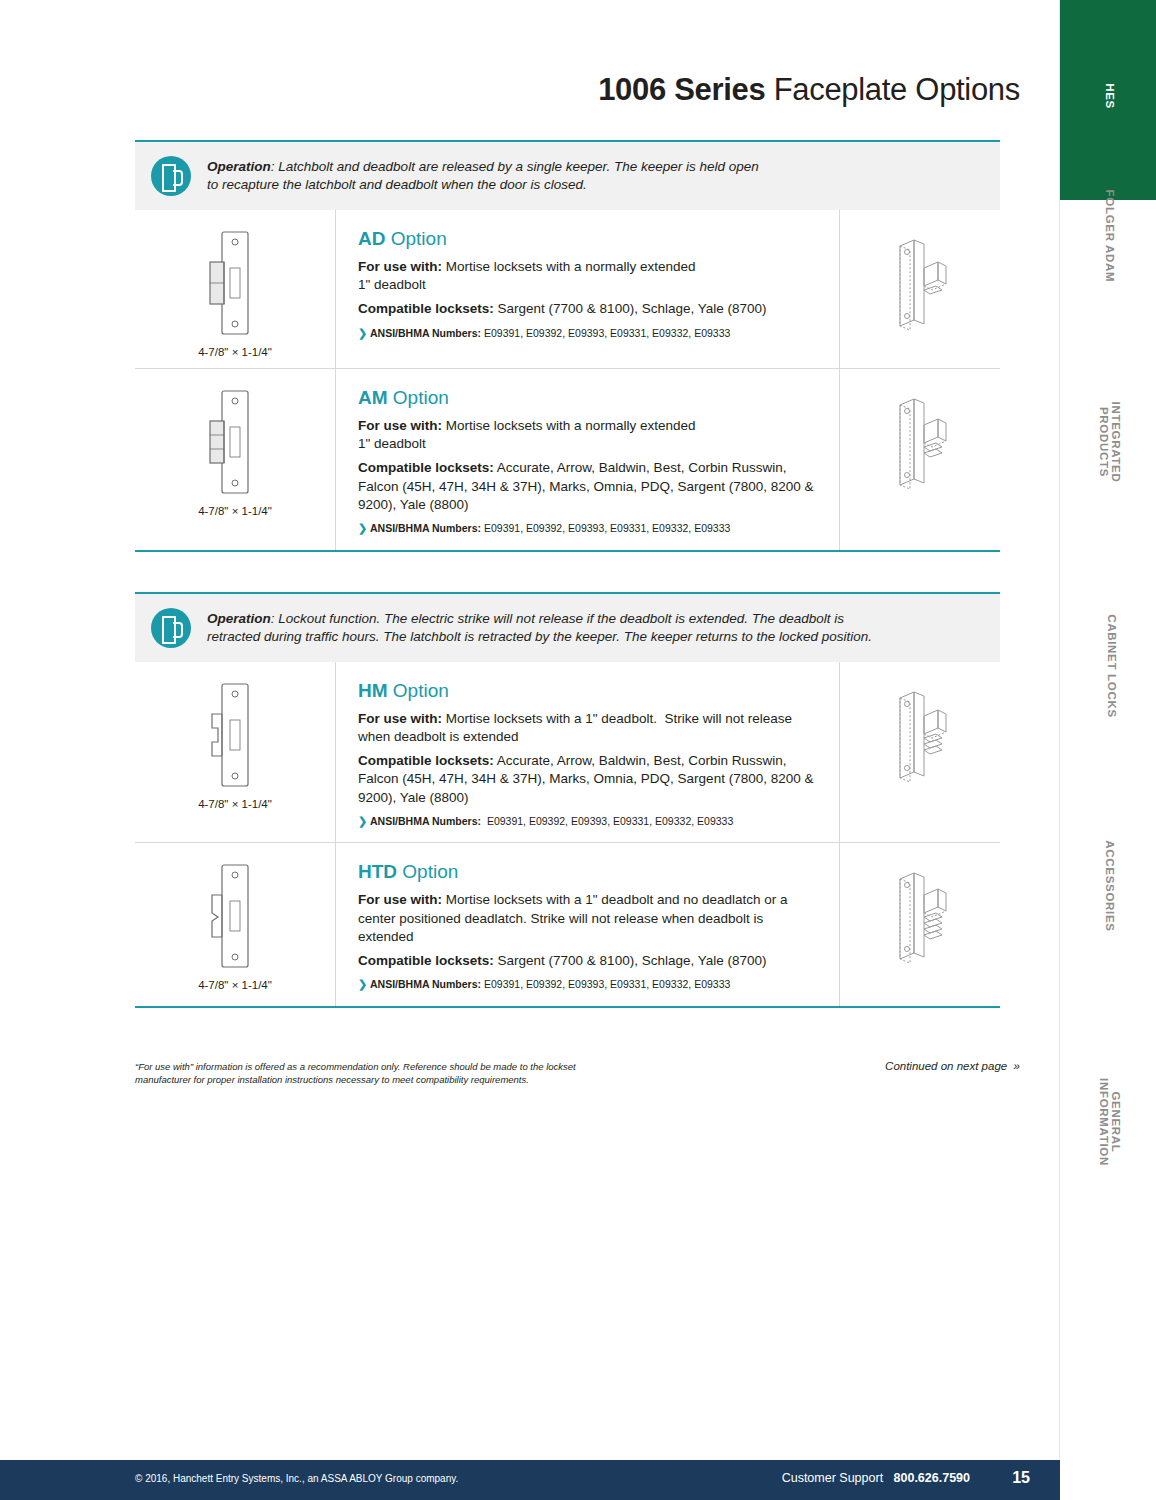HES
FOLGER ADAM
INTEGRATED
PRODUCTS
CABINET LOCKS
ACCESSORIES
GENERAL
INFORMATION
1006 Series Faceplate Options
Operation: Latchbolt and deadbolt are released by a single keeper. The keeper is held open
to recapture the latchbolt and deadbolt when the door is closed.
4-7/8" × 1-1/4"
AD Option
For use with: Mortise locksets with a normally extended
1" deadbolt
Compatible locksets: Sargent (7700 & 8100), Schlage, Yale (8700)
❯ANSI/BHMA Numbers: E09391, E09392, E09393, E09331, E09332, E09333
4-7/8" × 1-1/4"
AM Option
For use with: Mortise locksets with a normally extended
1" deadbolt
Compatible locksets: Accurate, Arrow, Baldwin, Best, Corbin Russwin, Falcon (45H, 47H, 34H & 37H), Marks, Omnia, PDQ, Sargent (7800, 8200 & 9200), Yale (8800)
❯ANSI/BHMA Numbers: E09391, E09392, E09393, E09331, E09332, E09333
Operation: Lockout function. The electric strike will not release if the deadbolt is extended. The deadbolt is
retracted during traffic hours. The latchbolt is retracted by the keeper. The keeper returns to the locked position.
4-7/8" × 1-1/4"
HM Option
For use with: Mortise locksets with a 1" deadbolt. Strike will not release when deadbolt is extended
Compatible locksets: Accurate, Arrow, Baldwin, Best, Corbin Russwin, Falcon (45H, 47H, 34H & 37H), Marks, Omnia, PDQ, Sargent (7800, 8200 & 9200), Yale (8800)
❯ANSI/BHMA Numbers: E09391, E09392, E09393, E09331, E09332, E09333
4-7/8" × 1-1/4"
HTD Option
For use with: Mortise locksets with a 1" deadbolt and no deadlatch or a center positioned deadlatch. Strike will not release when deadbolt is extended
Compatible locksets: Sargent (7700 & 8100), Schlage, Yale (8700)
❯ANSI/BHMA Numbers: E09391, E09392, E09393, E09331, E09332, E09333
“For use with” information is offered as a recommendation only. Reference should be made to the lockset
manufacturer for proper installation instructions necessary to meet compatibility requirements.
Continued on next page »
© 2016, Hanchett Entry Systems, Inc., an ASSA ABLOY Group company.
Customer Support 800.626.7590
15